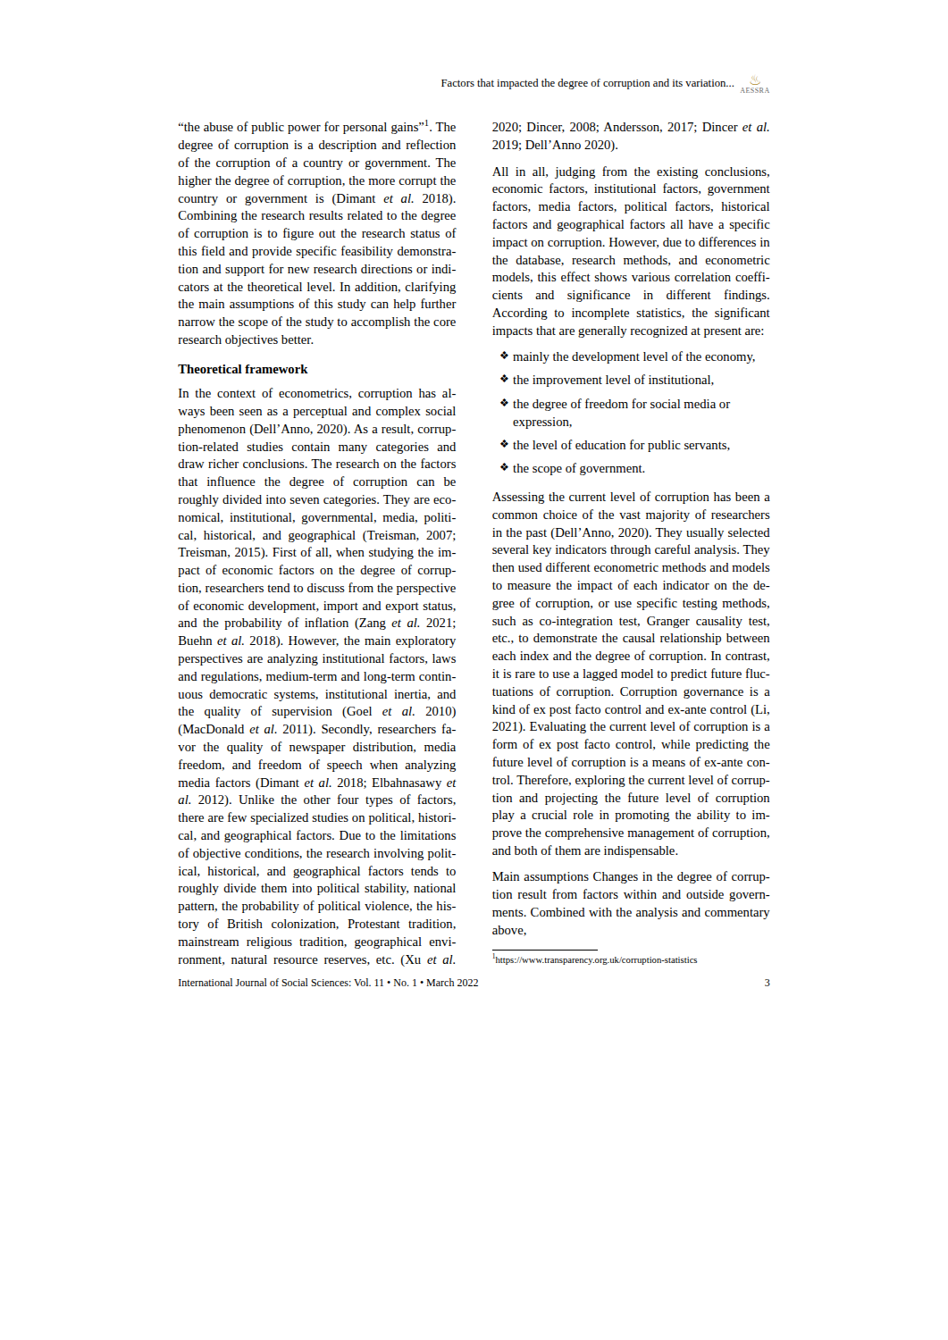Factors that impacted the degree of corruption and its variation... ♨AESSRA
“the abuse of public power for personal gains”1. The degree of corruption is a description and reflection of the corruption of a country or government. The higher the degree of corruption, the more corrupt the country or government is (Dimant et al. 2018). Combining the research results related to the degree of corruption is to figure out the research status of this field and provide specific feasibility demonstration and support for new research directions or indicators at the theoretical level. In addition, clarifying the main assumptions of this study can help further narrow the scope of the study to accomplish the core research objectives better.
Theoretical framework
In the context of econometrics, corruption has always been seen as a perceptual and complex social phenomenon (Dell’Anno, 2020). As a result, corruption-related studies contain many categories and draw richer conclusions. The research on the factors that influence the degree of corruption can be roughly divided into seven categories. They are economical, institutional, governmental, media, political, historical, and geographical (Treisman, 2007; Treisman, 2015). First of all, when studying the impact of economic factors on the degree of corruption, researchers tend to discuss from the perspective of economic development, import and export status, and the probability of inflation (Zang et al. 2021; Buehn et al. 2018). However, the main exploratory perspectives are analyzing institutional factors, laws and regulations, medium-term and long-term continuous democratic systems, institutional inertia, and the quality of supervision (Goel et al. 2010) (MacDonald et al. 2011). Secondly, researchers favor the quality of newspaper distribution, media freedom, and freedom of speech when analyzing media factors (Dimant et al. 2018; Elbahnasawy et al. 2012). Unlike the other four types of factors, there are few specialized studies on political, historical, and geographical factors. Due to the limitations of objective conditions, the research involving political, historical, and geographical factors tends to roughly divide them into political stability, national pattern, the probability of political violence, the history of British colonization, Protestant tradition, mainstream religious tradition, geographical environment, natural resource reserves, etc. (Xu et al. 2020; Dincer, 2008; Andersson, 2017; Dincer et al. 2019; Dell’Anno 2020).
All in all, judging from the existing conclusions, economic factors, institutional factors, government factors, media factors, political factors, historical factors and geographical factors all have a specific impact on corruption. However, due to differences in the database, research methods, and econometric models, this effect shows various correlation coefficients and significance in different findings. According to incomplete statistics, the significant impacts that are generally recognized at present are:
mainly the development level of the economy,
the improvement level of institutional,
the degree of freedom for social media or expression,
the level of education for public servants,
the scope of government.
Assessing the current level of corruption has been a common choice of the vast majority of researchers in the past (Dell’Anno, 2020). They usually selected several key indicators through careful analysis. They then used different econometric methods and models to measure the impact of each indicator on the degree of corruption, or use specific testing methods, such as co-integration test, Granger causality test, etc., to demonstrate the causal relationship between each index and the degree of corruption. In contrast, it is rare to use a lagged model to predict future fluctuations of corruption. Corruption governance is a kind of ex post facto control and ex-ante control (Li, 2021). Evaluating the current level of corruption is a form of ex post facto control, while predicting the future level of corruption is a means of ex-ante control. Therefore, exploring the current level of corruption and projecting the future level of corruption play a crucial role in promoting the ability to improve the comprehensive management of corruption, and both of them are indispensable.
Main assumptions Changes in the degree of corruption result from factors within and outside governments. Combined with the analysis and commentary above,
1https://www.transparency.org.uk/corruption-statistics
International Journal of Social Sciences: Vol. 11 • No. 1 • March 2022 3